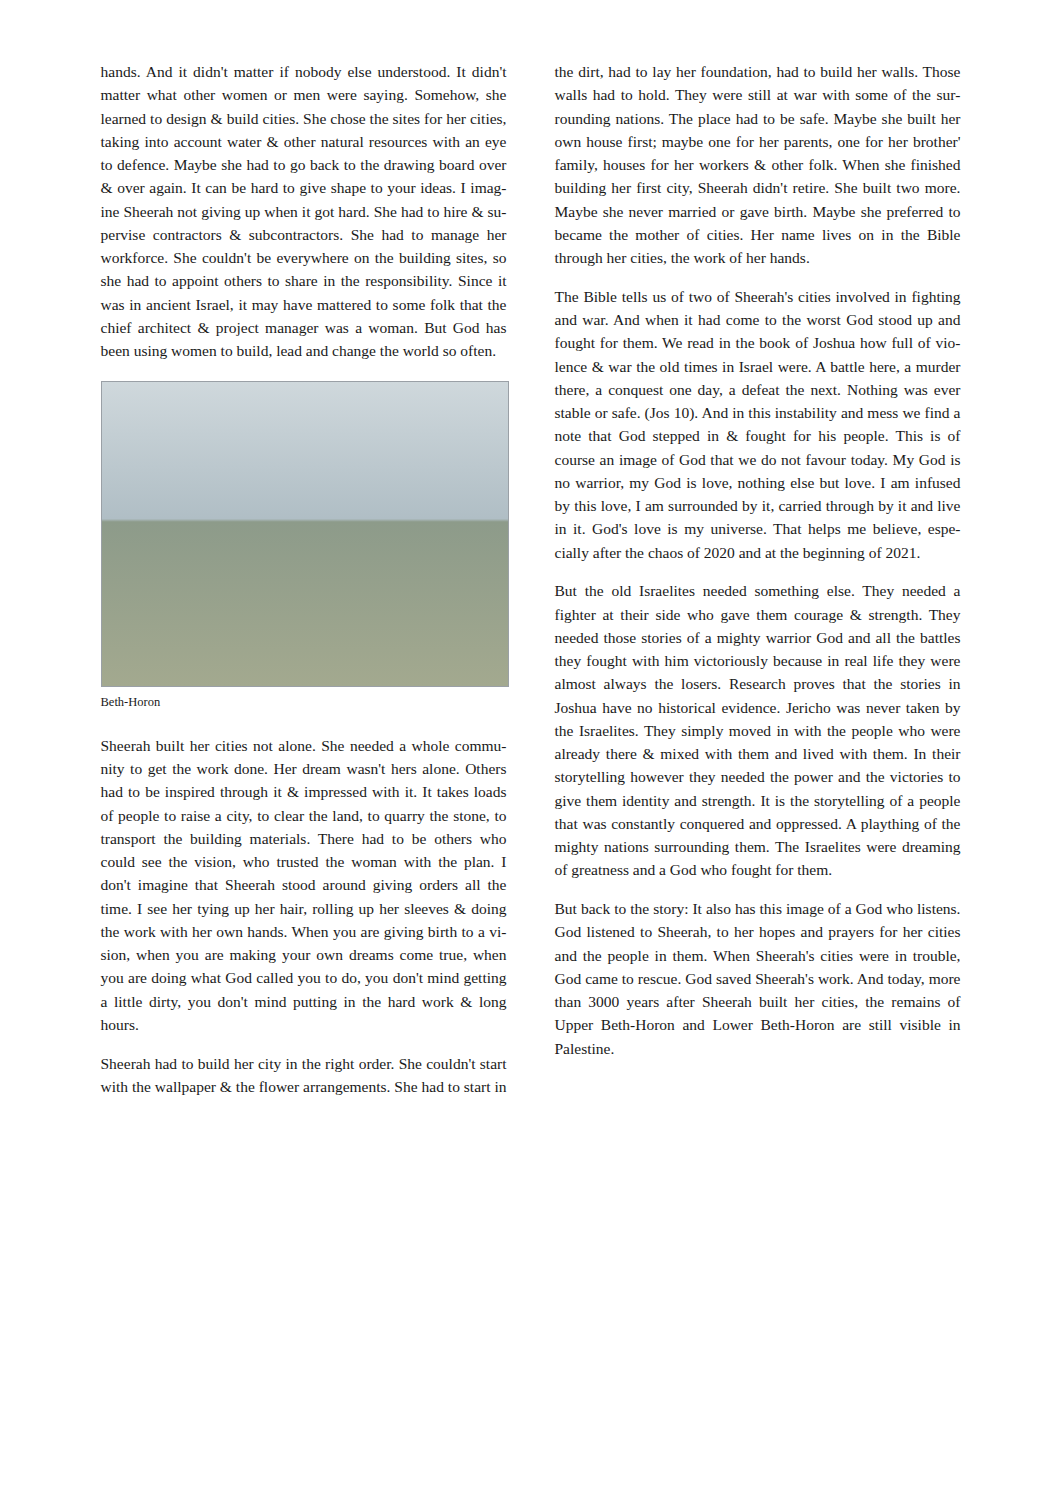hands. And it didn't matter if nobody else understood. It didn't matter what other women or men were saying. Somehow, she learned to design & build cities. She chose the sites for her cities, taking into account water & other natural resources with an eye to defence. Maybe she had to go back to the drawing board over & over again. It can be hard to give shape to your ideas. I imagine Sheerah not giving up when it got hard. She had to hire & supervise contractors & subcontractors. She had to manage her workforce. She couldn't be everywhere on the building sites, so she had to appoint others to share in the responsibility. Since it was in ancient Israel, it may have mattered to some folk that the chief architect & project manager was a woman. But God has been using women to build, lead and change the world so often.
Beth-Horon
Sheerah built her cities not alone. She needed a whole community to get the work done. Her dream wasn't hers alone. Others had to be inspired through it & impressed with it. It takes loads of people to raise a city, to clear the land, to quarry the stone, to transport the building materials. There had to be others who could see the vision, who trusted the woman with the plan. I don't imagine that Sheerah stood around giving orders all the time. I see her tying up her hair, rolling up her sleeves & doing the work with her own hands. When you are giving birth to a vision, when you are making your own dreams come true, when you are doing what God called you to do, you don't mind getting a little dirty, you don't mind putting in the hard work & long hours.
Sheerah had to build her city in the right order. She couldn't start with the wallpaper & the flower arrangements. She had to start in the dirt, had to lay her foundation, had to build her walls. Those walls had to hold. They were still at war with some of the surrounding nations. The place had to be safe. Maybe she built her own house first; maybe one for her parents, one for her brother' family, houses for her workers & other folk. When she finished building her first city, Sheerah didn't retire. She built two more. Maybe she never married or gave birth. Maybe she preferred to became the mother of cities. Her name lives on in the Bible through her cities, the work of her hands.
The Bible tells us of two of Sheerah's cities involved in fighting and war. And when it had come to the worst God stood up and fought for them. We read in the book of Joshua how full of violence & war the old times in Israel were. A battle here, a murder there, a conquest one day, a defeat the next. Nothing was ever stable or safe. (Jos 10). And in this instability and mess we find a note that God stepped in & fought for his people. This is of course an image of God that we do not favour today. My God is no warrior, my God is love, nothing else but love. I am infused by this love, I am surrounded by it, carried through by it and live in it. God's love is my universe. That helps me believe, especially after the chaos of 2020 and at the beginning of 2021.
But the old Israelites needed something else. They needed a fighter at their side who gave them courage & strength. They needed those stories of a mighty warrior God and all the battles they fought with him victoriously because in real life they were almost always the losers. Research proves that the stories in Joshua have no historical evidence. Jericho was never taken by the Israelites. They simply moved in with the people who were already there & mixed with them and lived with them. In their storytelling however they needed the power and the victories to give them identity and strength. It is the storytelling of a people that was constantly conquered and oppressed. A plaything of the mighty nations surrounding them. The Israelites were dreaming of greatness and a God who fought for them.
But back to the story: It also has this image of a God who listens. God listened to Sheerah, to her hopes and prayers for her cities and the people in them. When Sheerah's cities were in trouble, God came to rescue. God saved Sheerah's work. And today, more than 3000 years after Sheerah built her cities, the remains of Upper Beth-Horon and Lower Beth-Horon are still visible in Palestine.